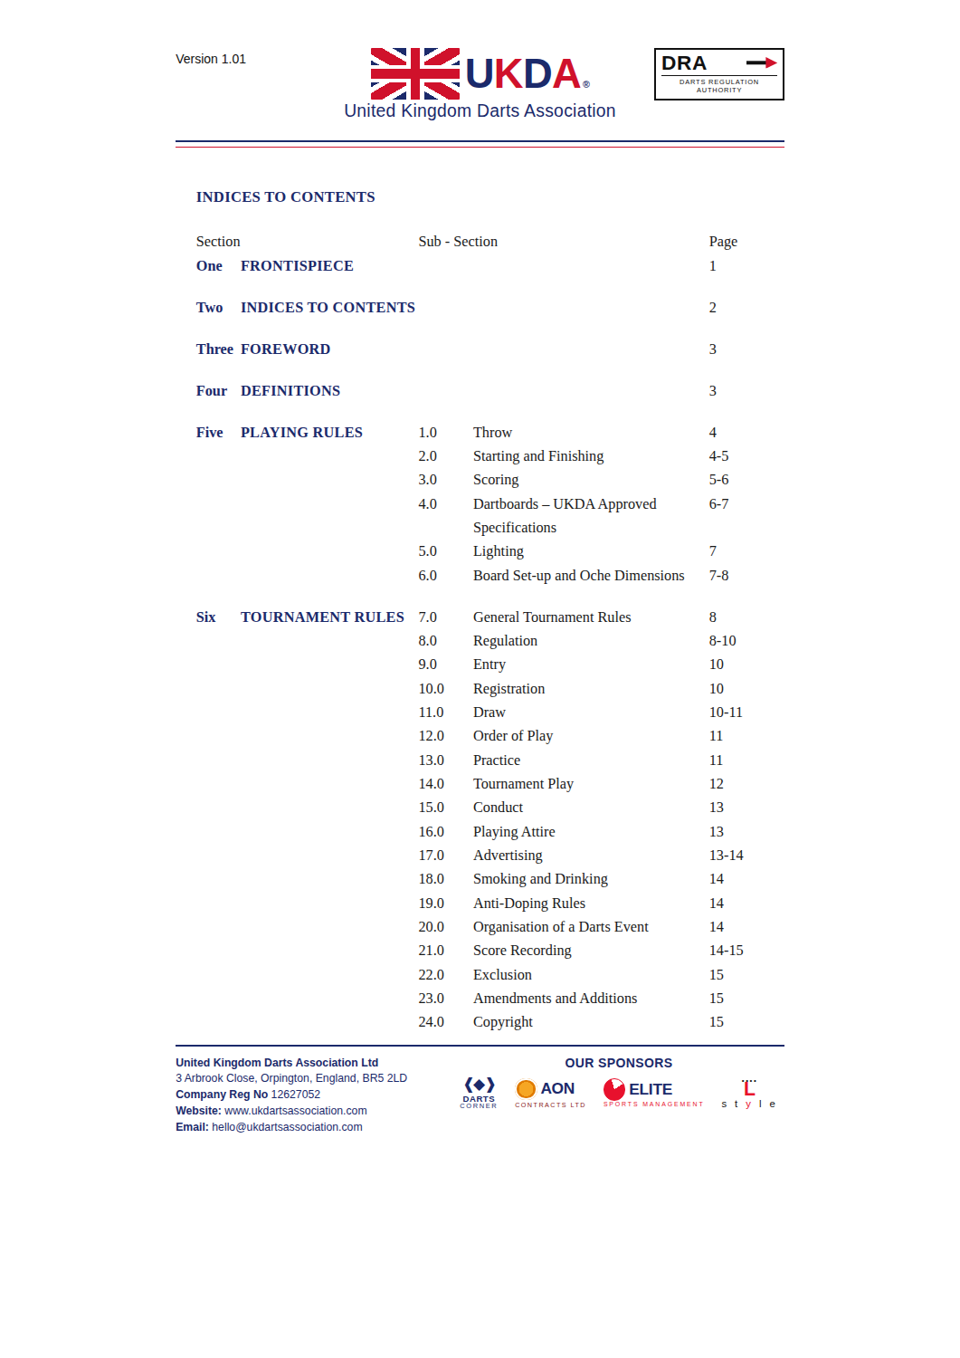Version 1.01
UKDA®
United Kingdom Darts Association
DRA
Darts Regulation Authority
INDICES TO CONTENTS
| Section | Sub - Section | Page |
| One | FRONTISPIECE | | | 1 |
| Two | INDICES TO CONTENTS | | | 2 |
| Three | FOREWORD | | | 3 |
| Four | DEFINITIONS | | | 3 |
| Five | PLAYING RULES | 1.0 | Throw | 4 |
| | | 2.0 | Starting and Finishing | 4-5 |
| | | 3.0 | Scoring | 5-6 |
| | | 4.0 | Dartboards – UKDA Approved Specifications | 6-7 |
| | | 5.0 | Lighting | 7 |
| | | 6.0 | Board Set-up and Oche Dimensions | 7-8 |
| Six | TOURNAMENT RULES | 7.0 | General Tournament Rules | 8 |
| | | 8.0 | Regulation | 8-10 |
| | | 9.0 | Entry | 10 |
| | | 10.0 | Registration | 10 |
| | | 11.0 | Draw | 10-11 |
| | | 12.0 | Order of Play | 11 |
| | | 13.0 | Practice | 11 |
| | | 14.0 | Tournament Play | 12 |
| | | 15.0 | Conduct | 13 |
| | | 16.0 | Playing Attire | 13 |
| | | 17.0 | Advertising | 13-14 |
| | | 18.0 | Smoking and Drinking | 14 |
| | | 19.0 | Anti-Doping Rules | 14 |
| | | 20.0 | Organisation of a Darts Event | 14 |
| | | 21.0 | Score Recording | 14-15 |
| | | 22.0 | Exclusion | 15 |
| | | 23.0 | Amendments and Additions | 15 |
| | | 24.0 | Copyright | 15 |
United Kingdom Darts Association Ltd
3 Arbrook Close, Orpington, England, BR5 2LD
Company Reg No 12627052
Website: www.ukdartsassociation.com
Email: hello@ukdartsassociation.com
OUR SPONSORS
❰◆❱
DARTS
CORNER
AON
CONTRACTS LTD
ELITE
SPORTS MANAGEMENT
••••
L
s t y l e